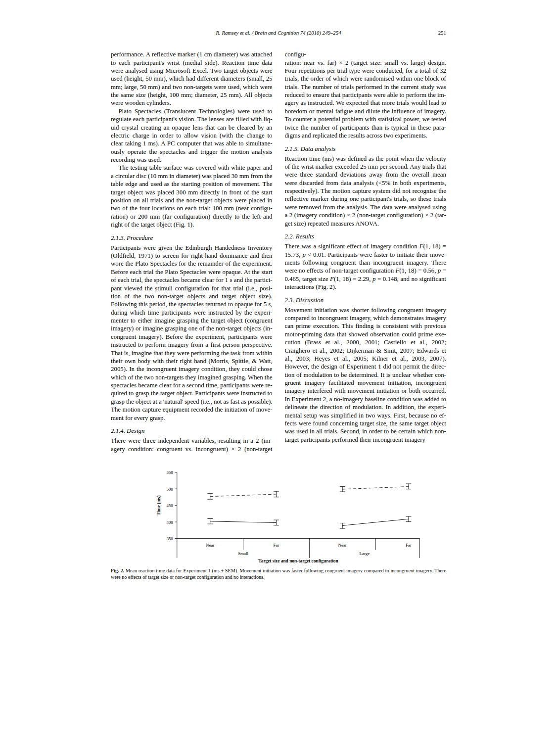R. Ramsey et al. / Brain and Cognition 74 (2010) 249–254 251
performance. A reflective marker (1 cm diameter) was attached to each participant's wrist (medial side). Reaction time data were analysed using Microsoft Excel. Two target objects were used (height, 50 mm), which had different diameters (small, 25 mm; large, 50 mm) and two non-targets were used, which were the same size (height, 100 mm; diameter, 25 mm). All objects were wooden cylinders.
Plato Spectacles (Translucent Technologies) were used to regulate each participant's vision. The lenses are filled with liquid crystal creating an opaque lens that can be cleared by an electric charge in order to allow vision (with the change to clear taking 1 ms). A PC computer that was able to simultaneously operate the spectacles and trigger the motion analysis recording was used.
The testing table surface was covered with white paper and a circular disc (10 mm in diameter) was placed 30 mm from the table edge and used as the starting position of movement. The target object was placed 300 mm directly in front of the start position on all trials and the non-target objects were placed in two of the four locations on each trial: 100 mm (near configuration) or 200 mm (far configuration) directly to the left and right of the target object (Fig. 1).
2.1.3. Procedure
Participants were given the Edinburgh Handedness Inventory (Oldfield, 1971) to screen for right-hand dominance and then wore the Plato Spectacles for the remainder of the experiment. Before each trial the Plato Spectacles were opaque. At the start of each trial, the spectacles became clear for 1 s and the participant viewed the stimuli configuration for that trial (i.e., position of the two non-target objects and target object size). Following this period, the spectacles returned to opaque for 5 s, during which time participants were instructed by the experimenter to either imagine grasping the target object (congruent imagery) or imagine grasping one of the non-target objects (incongruent imagery). Before the experiment, participants were instructed to perform imagery from a first-person perspective. That is, imagine that they were performing the task from within their own body with their right hand (Morris, Spittle, & Watt, 2005). In the incongruent imagery condition, they could chose which of the two non-targets they imagined grasping. When the spectacles became clear for a second time, participants were required to grasp the target object. Participants were instructed to grasp the object at a 'natural' speed (i.e., not as fast as possible). The motion capture equipment recorded the initiation of movement for every grasp.
2.1.4. Design
There were three independent variables, resulting in a 2 (imagery condition: congruent vs. incongruent) × 2 (non-target configu-
ration: near vs. far) × 2 (target size: small vs. large) design. Four repetitions per trial type were conducted, for a total of 32 trials, the order of which were randomised within one block of trials. The number of trials performed in the current study was reduced to ensure that participants were able to perform the imagery as instructed. We expected that more trials would lead to boredom or mental fatigue and dilute the influence of imagery. To counter a potential problem with statistical power, we tested twice the number of participants than is typical in these paradigms and replicated the results across two experiments.
2.1.5. Data analysis
Reaction time (ms) was defined as the point when the velocity of the wrist marker exceeded 25 mm per second. Any trials that were three standard deviations away from the overall mean were discarded from data analysis (<5% in both experiments, respectively). The motion capture system did not recognise the reflective marker during one participant's trials, so these trials were removed from the analysis. The data were analysed using a 2 (imagery condition) × 2 (non-target configuration) × 2 (target size) repeated measures ANOVA.
2.2. Results
There was a significant effect of imagery condition F(1, 18) = 15.73, p < 0.01. Participants were faster to initiate their movements following congruent than incongruent imagery. There were no effects of non-target configuration F(1, 18) = 0.56, p = 0.465, target size F(1, 18) = 2.29, p = 0.148, and no significant interactions (Fig. 2).
2.3. Discussion
Movement initiation was shorter following congruent imagery compared to incongruent imagery, which demonstrates imagery can prime execution. This finding is consistent with previous motor-priming data that showed observation could prime execution (Brass et al., 2000, 2001; Castiello et al., 2002; Craighero et al., 2002; Dijkerman & Smit, 2007; Edwards et al., 2003; Heyes et al., 2005; Kilner et al., 2003, 2007). However, the design of Experiment 1 did not permit the direction of modulation to be determined. It is unclear whether congruent imagery facilitated movement initiation, incongruent imagery interfered with movement initiation or both occurred. In Experiment 2, a no-imagery baseline condition was added to delineate the direction of modulation. In addition, the experimental setup was simplified in two ways. First, because no effects were found concerning target size, the same target object was used in all trials. Second, in order to be certain which non-target participants performed their incongruent imagery
550 500 450 400 350 Time (ms) Near Far Near Far Small Large Target size and non-target configuration Incongruent Congruent
Fig. 2. Mean reaction time data for Experiment 1 (ms ± SEM). Movement initiation was faster following congruent imagery compared to incongruent imagery. There were no effects of target size or non-target configuration and no interactions.